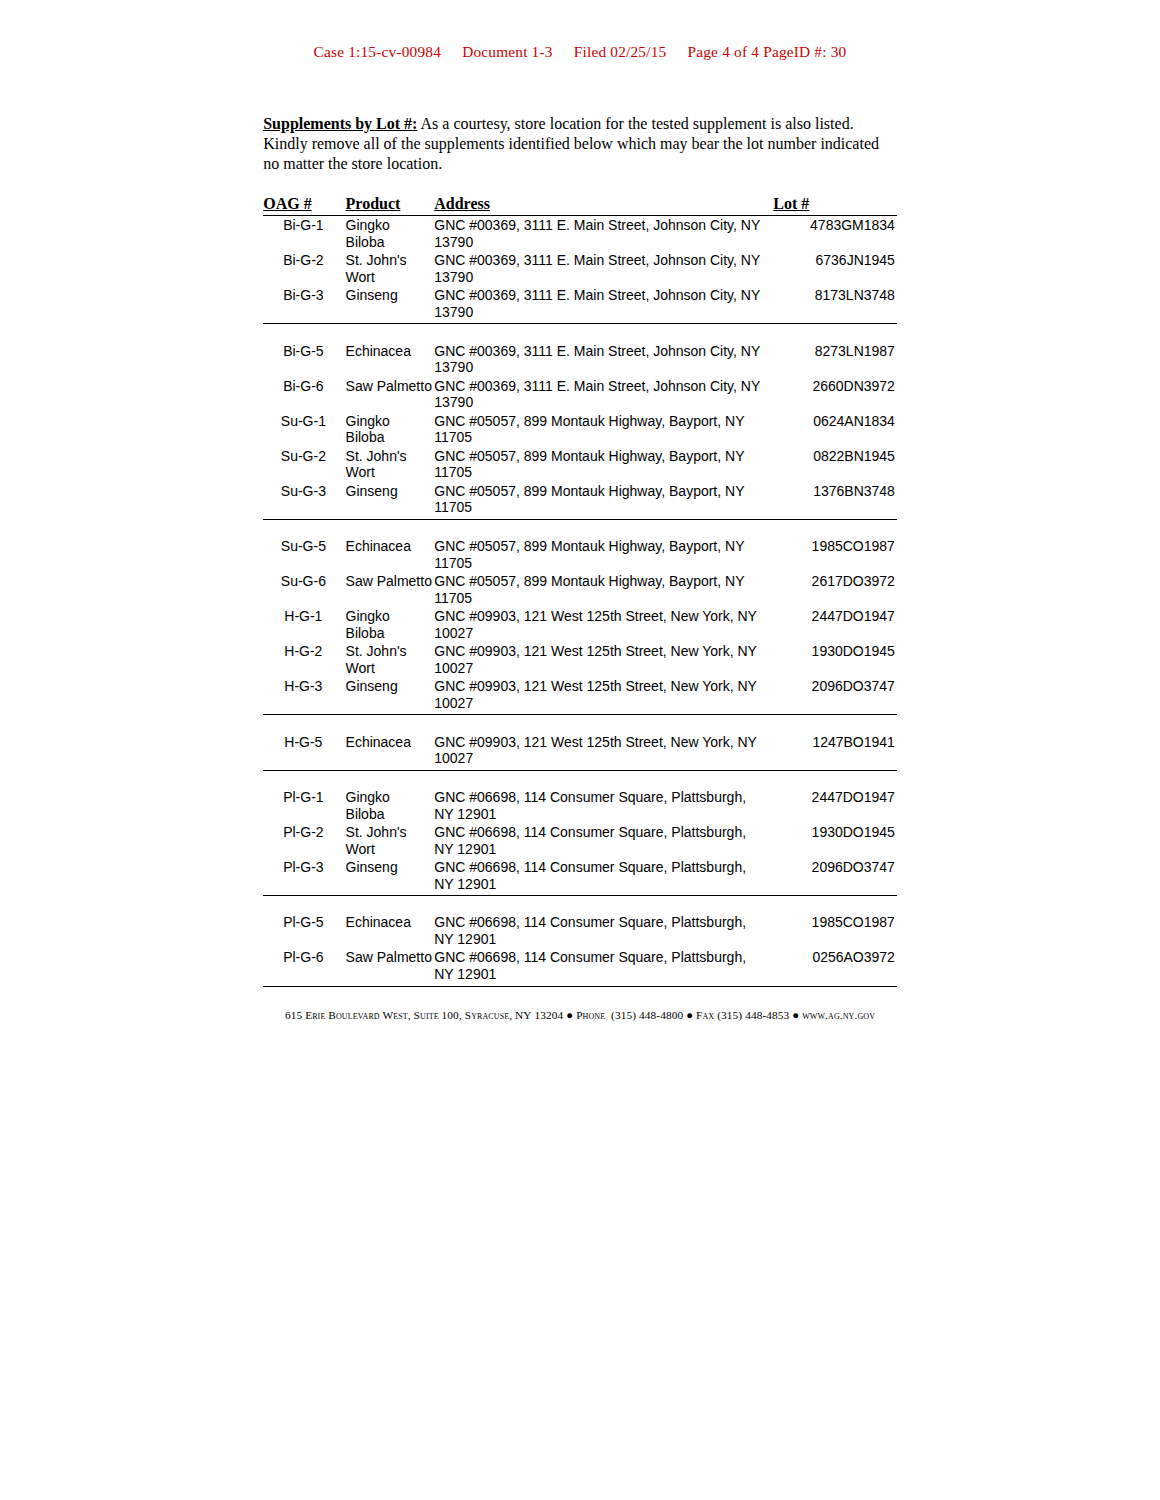Case 1:15-cv-00984 Document 1-3 Filed 02/25/15 Page 4 of 4 PageID #: 30
Supplements by Lot #: As a courtesy, store location for the tested supplement is also listed. Kindly remove all of the supplements identified below which may bear the lot number indicated no matter the store location.
| OAG # | Product | Address | Lot # |
| --- | --- | --- | --- |
| Bi-G-1 | Gingko Biloba | GNC #00369, 3111 E. Main Street, Johnson City, NY 13790 | 4783GM1834 |
| Bi-G-2 | St. John's Wort | GNC #00369, 3111 E. Main Street, Johnson City, NY 13790 | 6736JN1945 |
| Bi-G-3 | Ginseng | GNC #00369, 3111 E. Main Street, Johnson City, NY 13790 | 8173LN3748 |
| Bi-G-5 | Echinacea | GNC #00369, 3111 E. Main Street, Johnson City, NY 13790 | 8273LN1987 |
| Bi-G-6 | Saw Palmetto | GNC #00369, 3111 E. Main Street, Johnson City, NY 13790 | 2660DN3972 |
| Su-G-1 | Gingko Biloba | GNC #05057, 899 Montauk Highway, Bayport, NY 11705 | 0624AN1834 |
| Su-G-2 | St. John's Wort | GNC #05057, 899 Montauk Highway, Bayport, NY 11705 | 0822BN1945 |
| Su-G-3 | Ginseng | GNC #05057, 899 Montauk Highway, Bayport, NY 11705 | 1376BN3748 |
| Su-G-5 | Echinacea | GNC #05057, 899 Montauk Highway, Bayport, NY 11705 | 1985CO1987 |
| Su-G-6 | Saw Palmetto | GNC #05057, 899 Montauk Highway, Bayport, NY 11705 | 2617DO3972 |
| H-G-1 | Gingko Biloba | GNC #09903, 121 West 125th Street, New York, NY 10027 | 2447DO1947 |
| H-G-2 | St. John's Wort | GNC #09903, 121 West 125th Street, New York, NY 10027 | 1930DO1945 |
| H-G-3 | Ginseng | GNC #09903, 121 West 125th Street, New York, NY 10027 | 2096DO3747 |
| H-G-5 | Echinacea | GNC #09903, 121 West 125th Street, New York, NY 10027 | 1247BO1941 |
| Pl-G-1 | Gingko Biloba | GNC #06698, 114 Consumer Square, Plattsburgh, NY 12901 | 2447DO1947 |
| Pl-G-2 | St. John's Wort | GNC #06698, 114 Consumer Square, Plattsburgh, NY 12901 | 1930DO1945 |
| Pl-G-3 | Ginseng | GNC #06698, 114 Consumer Square, Plattsburgh, NY 12901 | 2096DO3747 |
| Pl-G-5 | Echinacea | GNC #06698, 114 Consumer Square, Plattsburgh, NY 12901 | 1985CO1987 |
| Pl-G-6 | Saw Palmetto | GNC #06698, 114 Consumer Square, Plattsburgh, NY 12901 | 0256AO3972 |
615 Erie Boulevard West, Suite 100, Syracuse, NY 13204 ● Phone (315) 448-4800 ● Fax (315) 448-4853 ● www.ag.ny.gov